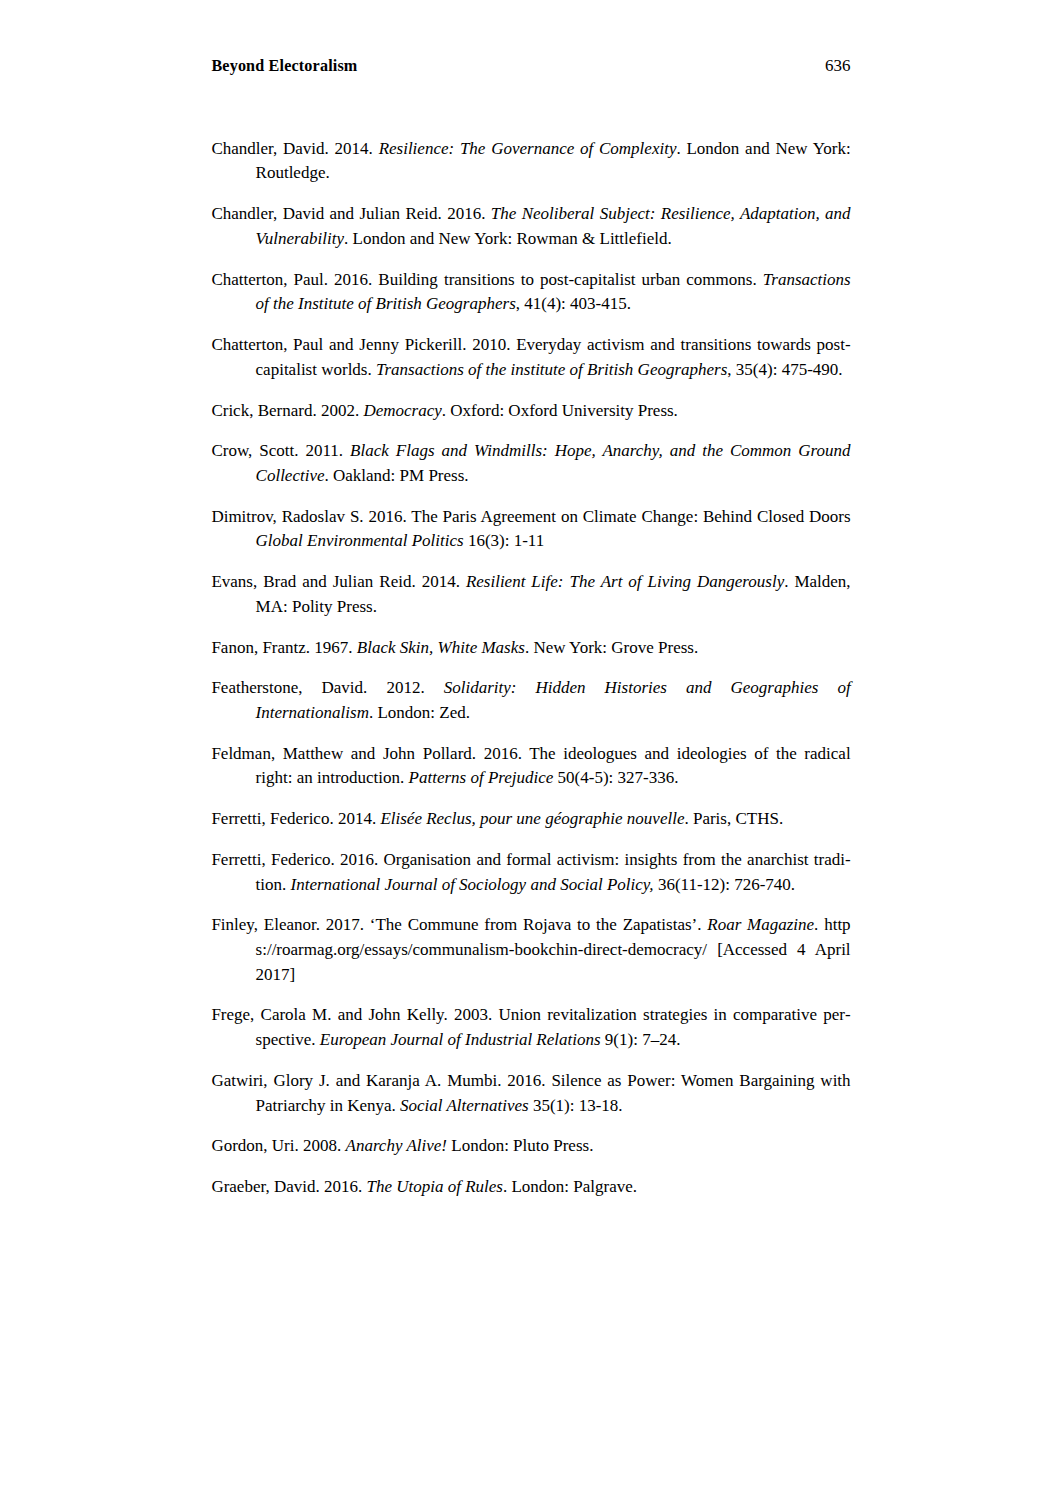Beyond Electoralism 636
Chandler, David. 2014. Resilience: The Governance of Complexity. London and New York: Routledge.
Chandler, David and Julian Reid. 2016. The Neoliberal Subject: Resilience, Adaptation, and Vulnerability. London and New York: Rowman & Littlefield.
Chatterton, Paul. 2016. Building transitions to post-capitalist urban commons. Transactions of the Institute of British Geographers, 41(4): 403-415.
Chatterton, Paul and Jenny Pickerill. 2010. Everyday activism and transitions towards post-capitalist worlds. Transactions of the institute of British Geographers, 35(4): 475-490.
Crick, Bernard. 2002. Democracy. Oxford: Oxford University Press.
Crow, Scott. 2011. Black Flags and Windmills: Hope, Anarchy, and the Common Ground Collective. Oakland: PM Press.
Dimitrov, Radoslav S. 2016. The Paris Agreement on Climate Change: Behind Closed Doors Global Environmental Politics 16(3): 1-11
Evans, Brad and Julian Reid. 2014. Resilient Life: The Art of Living Dangerously. Malden, MA: Polity Press.
Fanon, Frantz. 1967. Black Skin, White Masks. New York: Grove Press.
Featherstone, David. 2012. Solidarity: Hidden Histories and Geographies of Internationalism. London: Zed.
Feldman, Matthew and John Pollard. 2016. The ideologues and ideologies of the radical right: an introduction. Patterns of Prejudice 50(4-5): 327-336.
Ferretti, Federico. 2014. Elisée Reclus, pour une géographie nouvelle. Paris, CTHS.
Ferretti, Federico. 2016. Organisation and formal activism: insights from the anarchist tradition. International Journal of Sociology and Social Policy, 36(11-12): 726-740.
Finley, Eleanor. 2017. ‘The Commune from Rojava to the Zapatistas’. Roar Magazine. https://roarmag.org/essays/communalism-bookchin-direct-democracy/ [Accessed 4 April 2017]
Frege, Carola M. and John Kelly. 2003. Union revitalization strategies in comparative perspective. European Journal of Industrial Relations 9(1): 7–24.
Gatwiri, Glory J. and Karanja A. Mumbi. 2016. Silence as Power: Women Bargaining with Patriarchy in Kenya. Social Alternatives 35(1): 13-18.
Gordon, Uri. 2008. Anarchy Alive! London: Pluto Press.
Graeber, David. 2016. The Utopia of Rules. London: Palgrave.